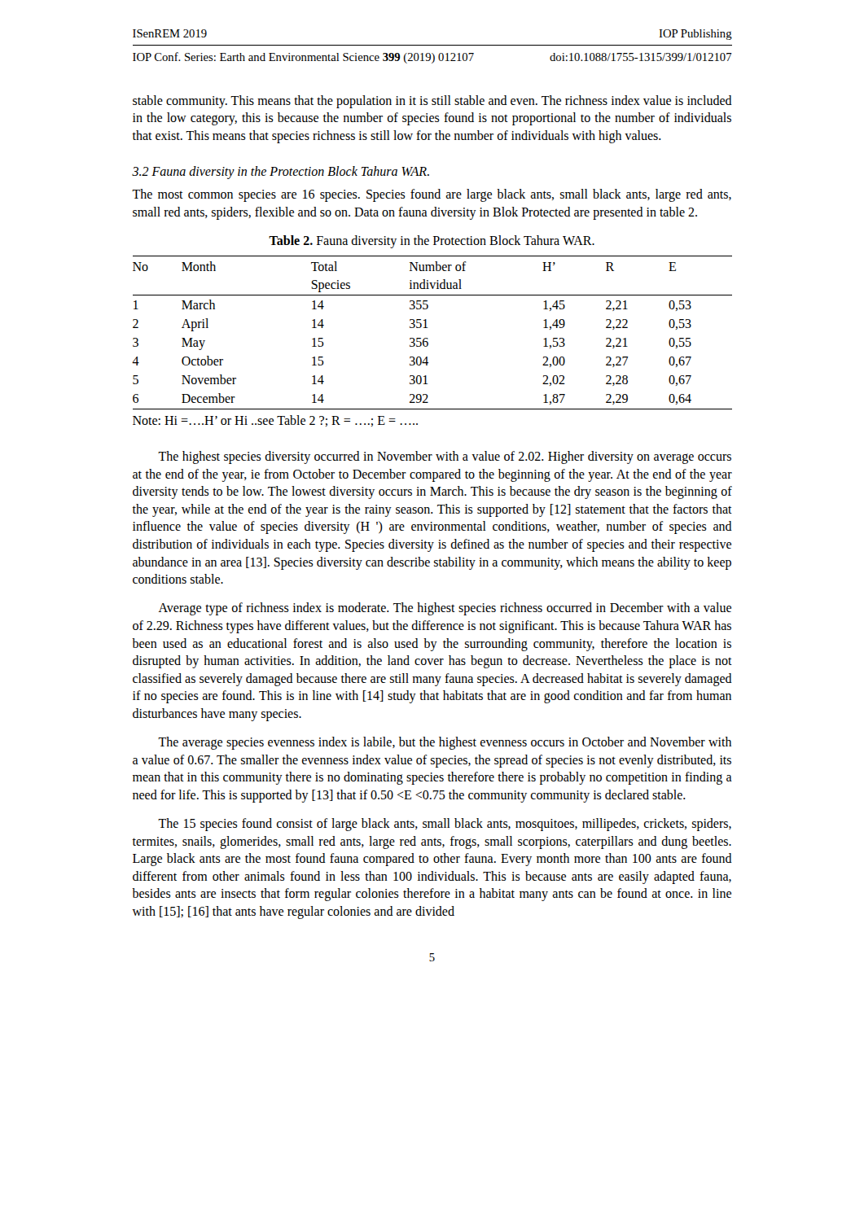ISenREM 2019
IOP Publishing
IOP Conf. Series: Earth and Environmental Science 399 (2019) 012107
doi:10.1088/1755-1315/399/1/012107
stable community. This means that the population in it is still stable and even. The richness index value is included in the low category, this is because the number of species found is not proportional to the number of individuals that exist. This means that species richness is still low for the number of individuals with high values.
3.2 Fauna diversity in the Protection Block Tahura WAR.
The most common species are 16 species. Species found are large black ants, small black ants, large red ants, small red ants, spiders, flexible and so on. Data on fauna diversity in Blok Protected are presented in table 2.
Table 2 . Fauna diversity in the Protection Block Tahura WAR.
| No | Month | Total Species | Number of individual | H’ | R | E |
| --- | --- | --- | --- | --- | --- | --- |
| 1 | March | 14 | 355 | 1,45 | 2,21 | 0,53 |
| 2 | April | 14 | 351 | 1,49 | 2,22 | 0,53 |
| 3 | May | 15 | 356 | 1,53 | 2,21 | 0,55 |
| 4 | October | 15 | 304 | 2,00 | 2,27 | 0,67 |
| 5 | November | 14 | 301 | 2,02 | 2,28 | 0,67 |
| 6 | December | 14 | 292 | 1,87 | 2,29 | 0,64 |
Note: Hi =….H’ or Hi ..see Table 2 ?; R = ….; E = …..
The highest species diversity occurred in November with a value of 2.02. Higher diversity on average occurs at the end of the year, ie from October to December compared to the beginning of the year. At the end of the year diversity tends to be low. The lowest diversity occurs in March. This is because the dry season is the beginning of the year, while at the end of the year is the rainy season. This is supported by [12] statement that the factors that influence the value of species diversity (H ') are environmental conditions, weather, number of species and distribution of individuals in each type. Species diversity is defined as the number of species and their respective abundance in an area [13]. Species diversity can describe stability in a community, which means the ability to keep conditions stable.
Average type of richness index is moderate. The highest species richness occurred in December with a value of 2.29. Richness types have different values, but the difference is not significant. This is because Tahura WAR has been used as an educational forest and is also used by the surrounding community, therefore the location is disrupted by human activities. In addition, the land cover has begun to decrease. Nevertheless the place is not classified as severely damaged because there are still many fauna species. A decreased habitat is severely damaged if no species are found. This is in line with [14] study that habitats that are in good condition and far from human disturbances have many species.
The average species evenness index is labile, but the highest evenness occurs in October and November with a value of 0.67. The smaller the evenness index value of species, the spread of species is not evenly distributed, its mean that in this community there is no dominating species therefore there is probably no competition in finding a need for life. This is supported by [13] that if 0.50 <E <0.75 the community community is declared stable.
The 15 species found consist of large black ants, small black ants, mosquitoes, millipedes, crickets, spiders, termites, snails, glomerides, small red ants, large red ants, frogs, small scorpions, caterpillars and dung beetles. Large black ants are the most found fauna compared to other fauna. Every month more than 100 ants are found different from other animals found in less than 100 individuals. This is because ants are easily adapted fauna, besides ants are insects that form regular colonies therefore in a habitat many ants can be found at once. in line with [15]; [16] that ants have regular colonies and are divided
5